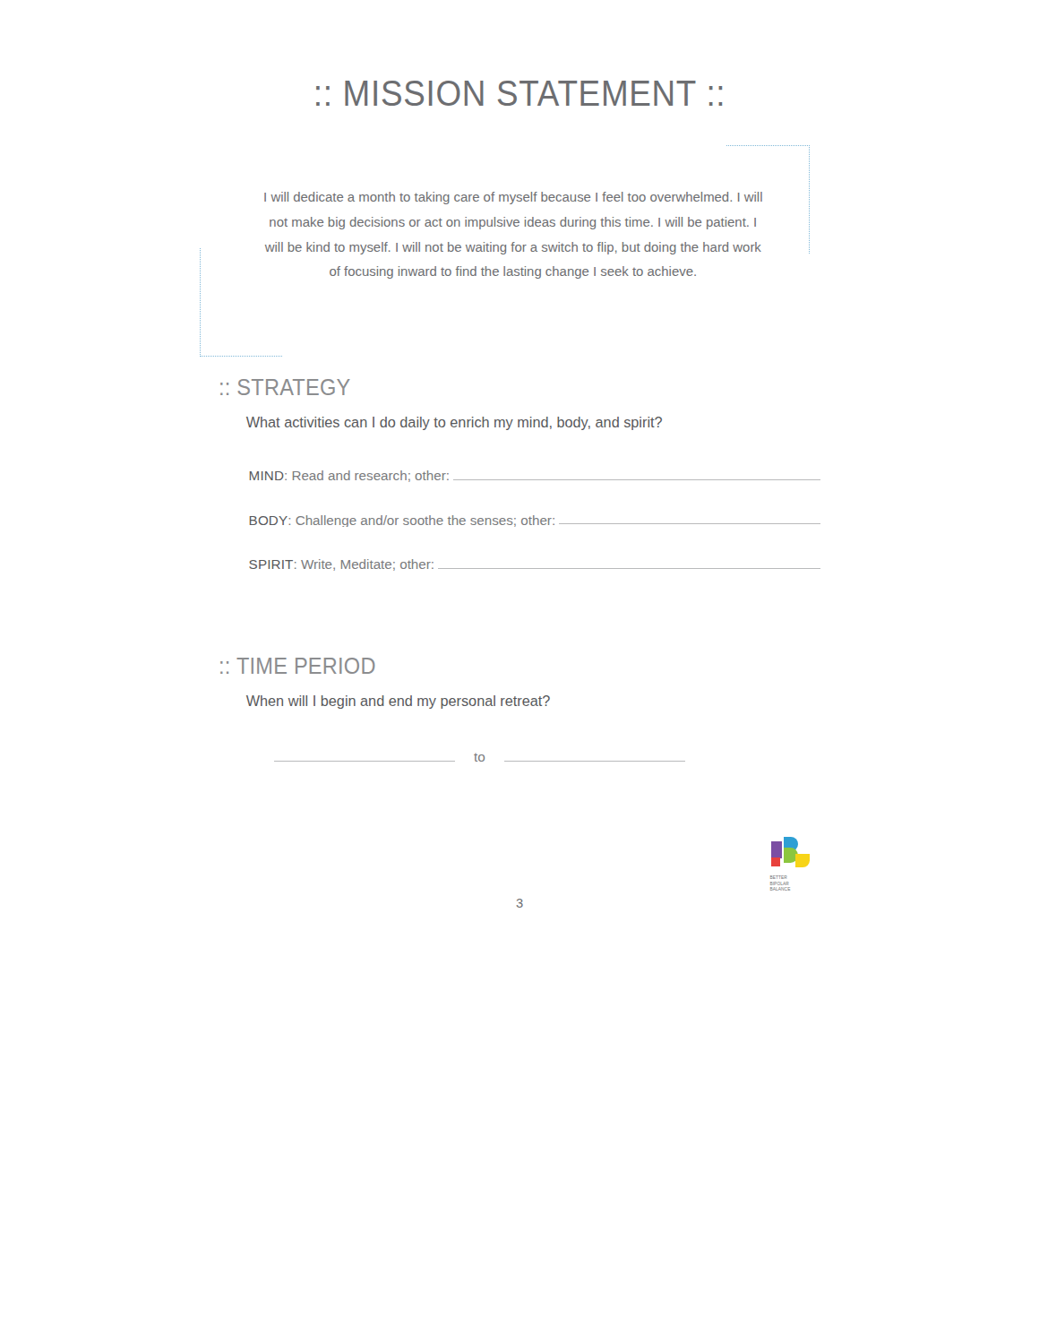:: MISSION STATEMENT ::
I will dedicate a month to taking care of myself because I feel too overwhelmed. I will not make big decisions or act on impulsive ideas during this time. I will be patient. I will be kind to myself. I will not be waiting for a switch to flip, but doing the hard work of focusing inward to find the lasting change I seek to achieve.
:: STRATEGY
What activities can I do daily to enrich my mind, body, and spirit?
MIND: Read and research; other:
BODY: Challenge and/or soothe the senses; other:
SPIRIT: Write, Meditate; other:
:: TIME PERIOD
When will I begin and end my personal retreat?
to
BETTER
BIPOLAR
BALANCE
3